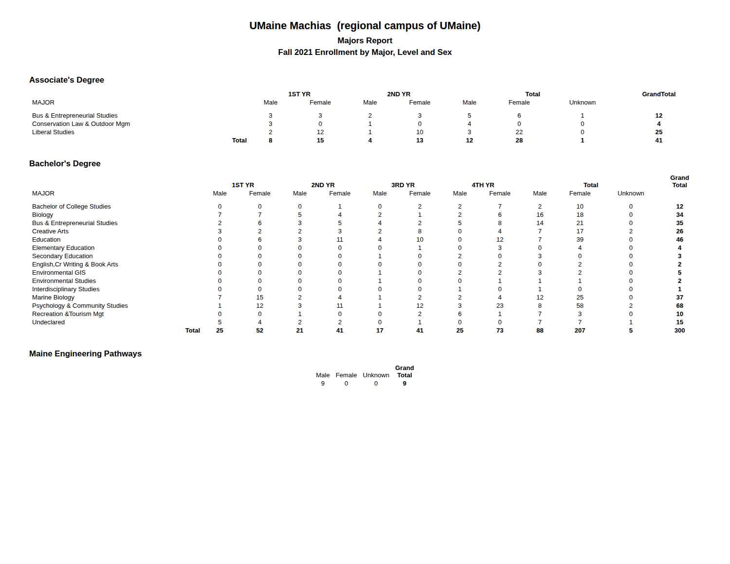UMaine Machias (regional campus of UMaine)
Majors Report
Fall 2021 Enrollment by Major, Level and Sex
Associate's Degree
| | 1ST YR | 2ND YR | Total | GrandTotal |
| --- | --- | --- | --- | --- |
| MAJOR | Male | Female | Male | Female | Male | Female | Unknown | |
| Bus & Entrepreneurial Studies | 3 | 3 | 2 | 3 | 5 | 6 | 1 | 12 |
| Conservation Law & Outdoor Mgm | 3 | 0 | 1 | 0 | 4 | 0 | 0 | 4 |
| Liberal Studies | 2 | 12 | 1 | 10 | 3 | 22 | 0 | 25 |
| Total | 8 | 15 | 4 | 13 | 12 | 28 | 1 | 41 |
Bachelor's Degree
| | 1ST YR | 2ND YR | 3RD YR | 4TH YR | Total | Grand Total |
| --- | --- | --- | --- | --- | --- | --- |
| MAJOR | Male | Female | Male | Female | Male | Female | Male | Female | Male | Female | Unknown | |
| Bachelor of College Studies | 0 | 0 | 0 | 1 | 0 | 2 | 2 | 7 | 2 | 10 | 0 | 12 |
| Biology | 7 | 7 | 5 | 4 | 2 | 1 | 2 | 6 | 16 | 18 | 0 | 34 |
| Bus & Entrepreneurial Studies | 2 | 6 | 3 | 5 | 4 | 2 | 5 | 8 | 14 | 21 | 0 | 35 |
| Creative Arts | 3 | 2 | 2 | 3 | 2 | 8 | 0 | 4 | 7 | 17 | 2 | 26 |
| Education | 0 | 6 | 3 | 11 | 4 | 10 | 0 | 12 | 7 | 39 | 0 | 46 |
| Elementary Education | 0 | 0 | 0 | 0 | 0 | 1 | 0 | 3 | 0 | 4 | 0 | 4 |
| Secondary Education | 0 | 0 | 0 | 0 | 1 | 0 | 2 | 0 | 3 | 0 | 0 | 3 |
| English,Cr Writing & Book Arts | 0 | 0 | 0 | 0 | 0 | 0 | 0 | 2 | 0 | 2 | 0 | 2 |
| Environmental GIS | 0 | 0 | 0 | 0 | 1 | 0 | 2 | 2 | 3 | 2 | 0 | 5 |
| Environmental Studies | 0 | 0 | 0 | 0 | 1 | 0 | 0 | 1 | 1 | 1 | 0 | 2 |
| Interdisciplinary Studies | 0 | 0 | 0 | 0 | 0 | 0 | 1 | 0 | 1 | 0 | 0 | 1 |
| Marine Biology | 7 | 15 | 2 | 4 | 1 | 2 | 2 | 4 | 12 | 25 | 0 | 37 |
| Psychology & Community Studies | 1 | 12 | 3 | 11 | 1 | 12 | 3 | 23 | 8 | 58 | 2 | 68 |
| Recreation &Tourism Mgt | 0 | 0 | 1 | 0 | 0 | 2 | 6 | 1 | 7 | 3 | 0 | 10 |
| Undeclared | 5 | 4 | 2 | 2 | 0 | 1 | 0 | 0 | 7 | 7 | 1 | 15 |
| Total | 25 | 52 | 21 | 41 | 17 | 41 | 25 | 73 | 88 | 207 | 5 | 300 |
Maine Engineering Pathways
| Male | Female | Unknown | Grand Total |
| --- | --- | --- | --- |
| 9 | 0 | 0 | 9 |